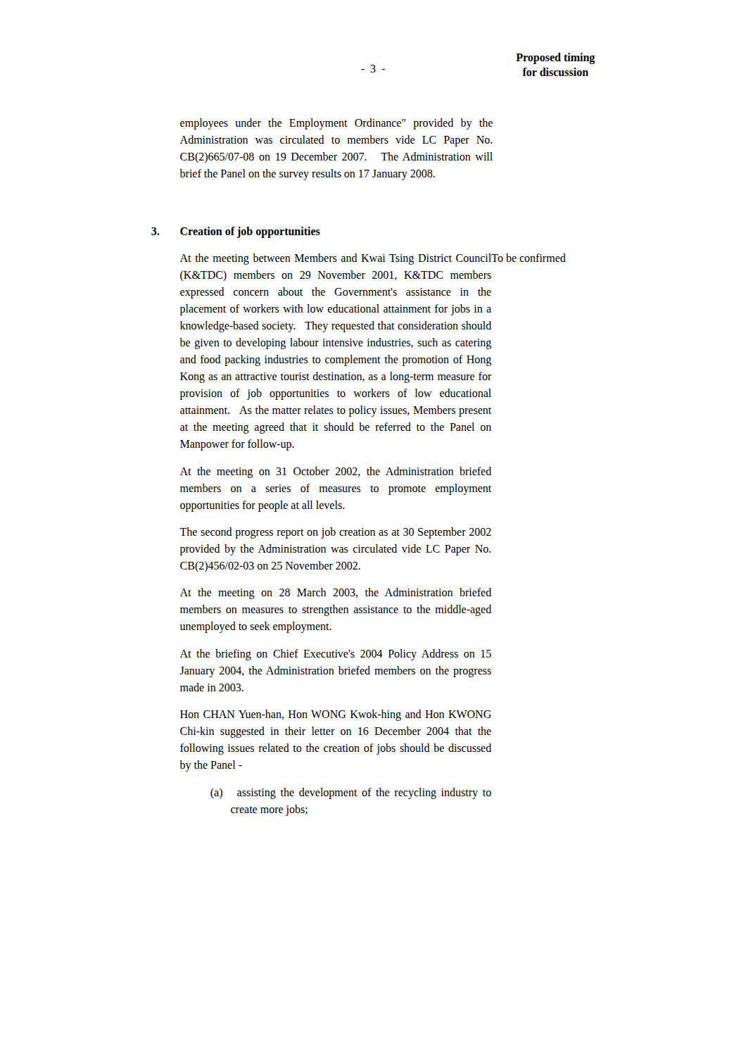- 3 -
Proposed timing
for discussion
| | employees under the Employment Ordinance" provided by the Administration was circulated to members vide LC Paper No. CB(2)665/07-08 on 19 December 2007. The Administration will brief the Panel on the survey results on 17 January 2008. | |
| 3. | Creation of job opportunities | |
| | At the meeting between Members and Kwai Tsing District Council (K&TDC) members on 29 November 2001, K&TDC members expressed concern about the Government's assistance in the placement of workers with low educational attainment for jobs in a knowledge-based society. They requested that consideration should be given to developing labour intensive industries, such as catering and food packing industries to complement the promotion of Hong Kong as an attractive tourist destination, as a long-term measure for provision of job opportunities to workers of low educational attainment. As the matter relates to policy issues, Members present at the meeting agreed that it should be referred to the Panel on Manpower for follow-up. At the meeting on 31 October 2002, the Administration briefed members on a series of measures to promote employment opportunities for people at all levels. The second progress report on job creation as at 30 September 2002 provided by the Administration was circulated vide LC Paper No. CB(2)456/02-03 on 25 November 2002. At the meeting on 28 March 2003, the Administration briefed members on measures to strengthen assistance to the middle-aged unemployed to seek employment. At the briefing on Chief Executive's 2004 Policy Address on 15 January 2004, the Administration briefed members on the progress made in 2003. Hon CHAN Yuen-han, Hon WONG Kwok-hing and Hon KWONG Chi-kin suggested in their letter on 16 December 2004 that the following issues related to the creation of jobs should be discussed by the Panel - (a) assisting the development of the recycling industry to create more jobs; | To be confirmed |